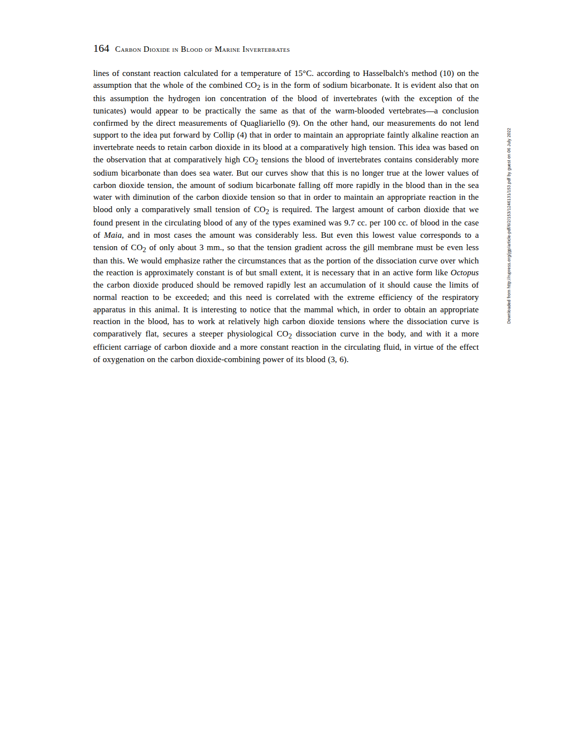164 Carbon Dioxide in Blood of Marine Invertebrates
lines of constant reaction calculated for a temperature of 15°C. according to Hasselbalch's method (10) on the assumption that the whole of the combined CO2 is in the form of sodium bicarbonate. It is evident also that on this assumption the hydrogen ion concentration of the blood of invertebrates (with the exception of the tunicates) would appear to be practically the same as that of the warm-blooded vertebrates—a conclusion confirmed by the direct measurements of Quagliariello (9). On the other hand, our measurements do not lend support to the idea put forward by Collip (4) that in order to maintain an appropriate faintly alkaline reaction an invertebrate needs to retain carbon dioxide in its blood at a comparatively high tension. This idea was based on the observation that at comparatively high CO2 tensions the blood of invertebrates contains considerably more sodium bicarbonate than does sea water. But our curves show that this is no longer true at the lower values of carbon dioxide tension, the amount of sodium bicarbonate falling off more rapidly in the blood than in the sea water with diminution of the carbon dioxide tension so that in order to maintain an appropriate reaction in the blood only a comparatively small tension of CO2 is required. The largest amount of carbon dioxide that we found present in the circulating blood of any of the types examined was 9.7 cc. per 100 cc. of blood in the case of Maia, and in most cases the amount was considerably less. But even this lowest value corresponds to a tension of CO2 of only about 3 mm., so that the tension gradient across the gill membrane must be even less than this. We would emphasize rather the circumstances that as the portion of the dissociation curve over which the reaction is approximately constant is of but small extent, it is necessary that in an active form like Octopus the carbon dioxide produced should be removed rapidly lest an accumulation of it should cause the limits of normal reaction to be exceeded; and this need is correlated with the extreme efficiency of the respiratory apparatus in this animal. It is interesting to notice that the mammal which, in order to obtain an appropriate reaction in the blood, has to work at relatively high carbon dioxide tensions where the dissociation curve is comparatively flat, secures a steeper physiological CO2 dissociation curve in the body, and with it a more efficient carriage of carbon dioxide and a more constant reaction in the circulating fluid, in virtue of the effect of oxygenation on the carbon dioxide-combining power of its blood (3, 6).
Downloaded from http://rupress.org/jgp/article-pdf/6/2/153/1246131/153.pdf by guest on 06 July 2022